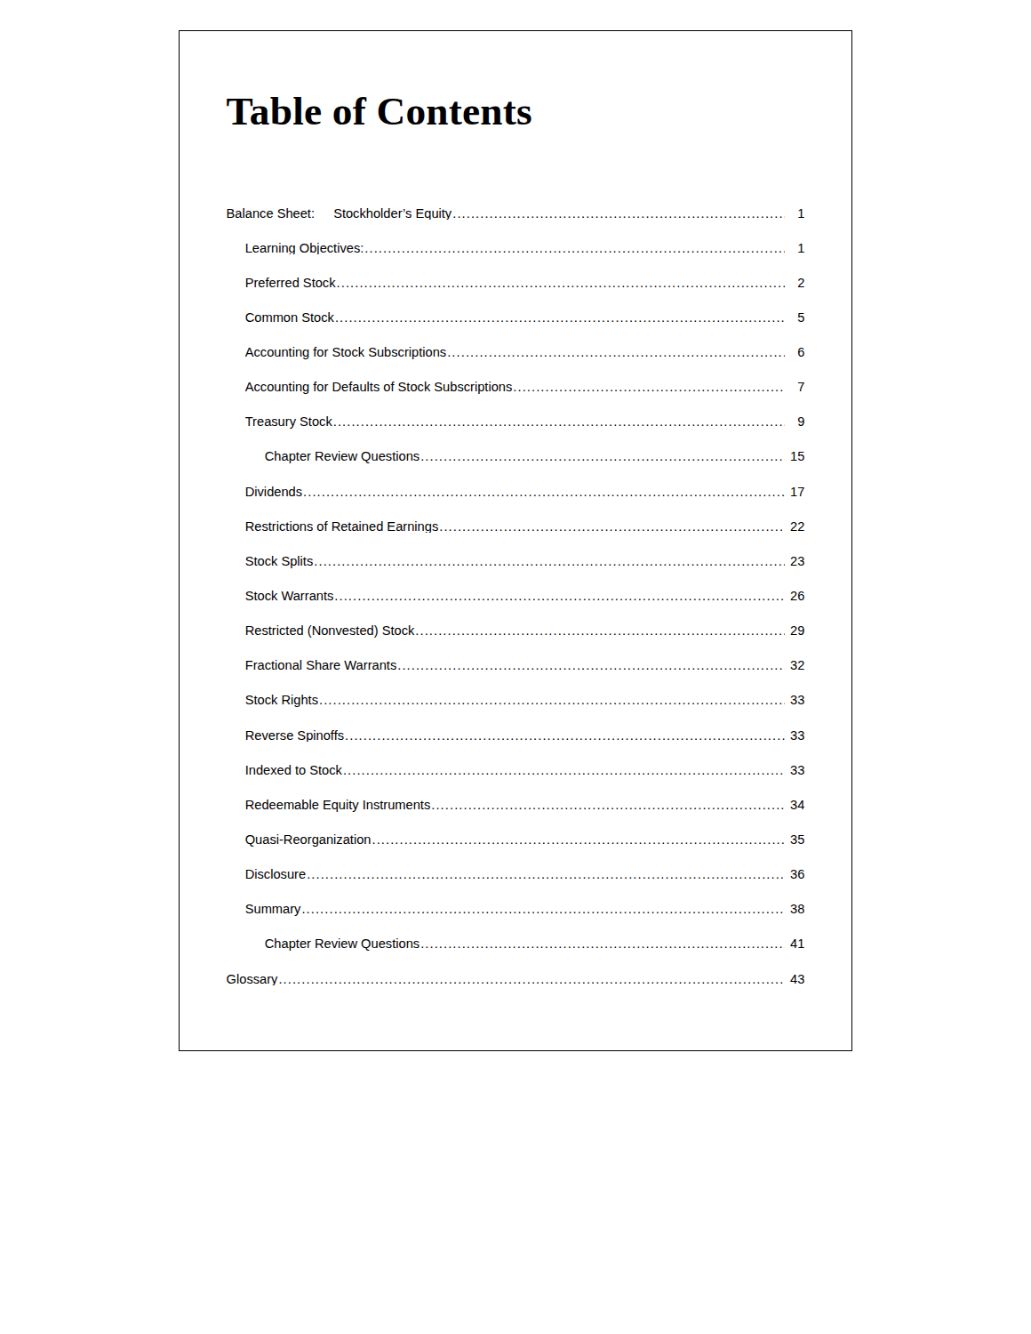Table of Contents
Balance Sheet: Stockholder’s Equity .................................................................................................................. 1
Learning Objectives: ................................................................................................................................. 1
Preferred Stock ....................................................................................................................................... 2
Common Stock ........................................................................................................................................ 5
Accounting for Stock Subscriptions ............................................................................................................. 6
Accounting for Defaults of Stock Subscriptions .......................................................................................... 7
Treasury Stock ......................................................................................................................................... 9
Chapter Review Questions ................................................................................................................. 15
Dividends ................................................................................................................................................. 17
Restrictions of Retained Earnings ............................................................................................................... 22
Stock Splits .............................................................................................................................................. 23
Stock Warrants ......................................................................................................................................... 26
Restricted (Nonvested) Stock ..................................................................................................................... 29
Fractional Share Warrants ......................................................................................................................... 32
Stock Rights ............................................................................................................................................. 33
Reverse Spinoffs ....................................................................................................................................... 33
Indexed to Stock ....................................................................................................................................... 33
Redeemable Equity Instruments ................................................................................................................. 34
Quasi-Reorganization ............................................................................................................................... 35
Disclosure ................................................................................................................................................ 36
Summary ................................................................................................................................................. 38
Chapter Review Questions ................................................................................................................. 41
Glossary ..................................................................................................................................................... 43